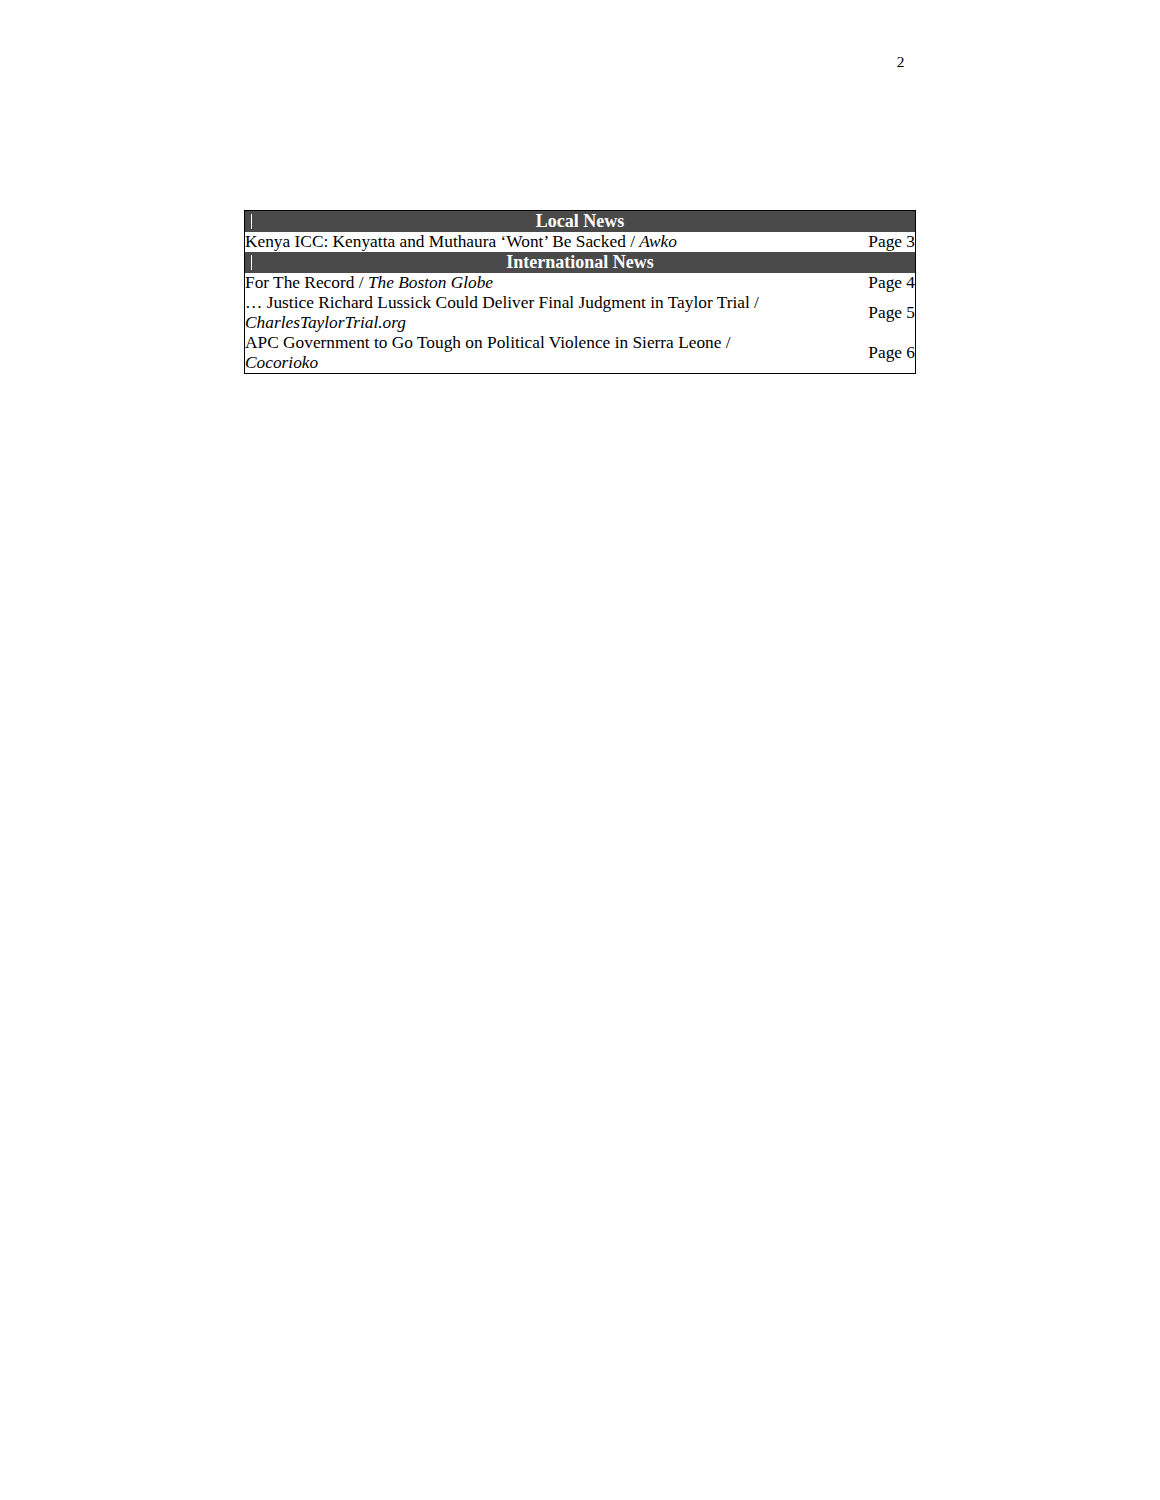2
| Local News |
| Kenya ICC: Kenyatta and Muthaura ‘Wont’ Be Sacked / Awko | Page 3 |
| International News |
| For The Record / The Boston Globe | Page 4 |
| … Justice Richard Lussick Could Deliver Final Judgment in Taylor Trial / CharlesTaylorTrial.org | Page 5 |
| APC Government to Go Tough on Political Violence in Sierra Leone / Cocorioko | Page 6 |